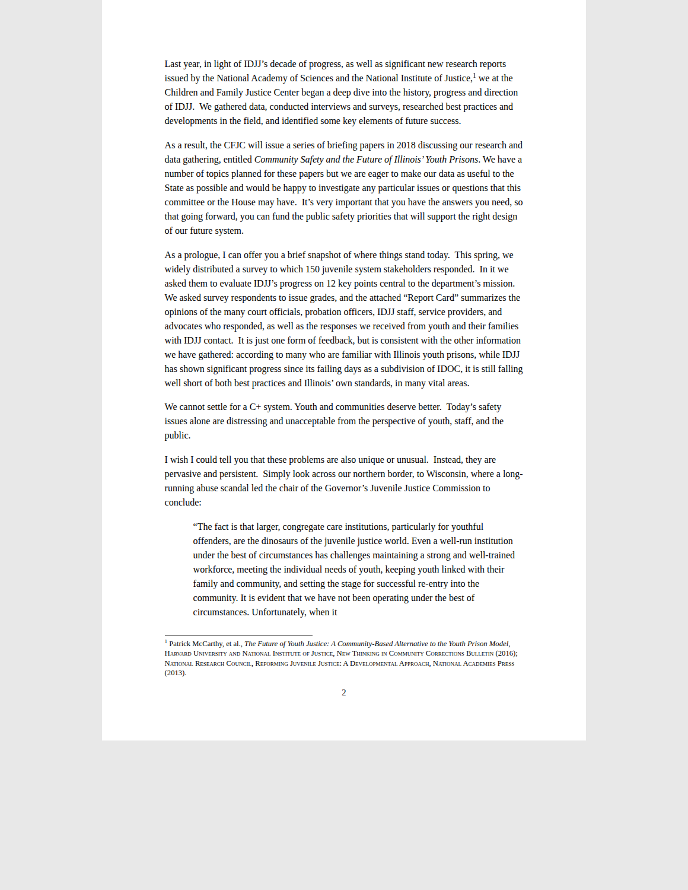Last year, in light of IDJJ’s decade of progress, as well as significant new research reports issued by the National Academy of Sciences and the National Institute of Justice,1 we at the Children and Family Justice Center began a deep dive into the history, progress and direction of IDJJ. We gathered data, conducted interviews and surveys, researched best practices and developments in the field, and identified some key elements of future success.
As a result, the CFJC will issue a series of briefing papers in 2018 discussing our research and data gathering, entitled Community Safety and the Future of Illinois’ Youth Prisons. We have a number of topics planned for these papers but we are eager to make our data as useful to the State as possible and would be happy to investigate any particular issues or questions that this committee or the House may have. It’s very important that you have the answers you need, so that going forward, you can fund the public safety priorities that will support the right design of our future system.
As a prologue, I can offer you a brief snapshot of where things stand today. This spring, we widely distributed a survey to which 150 juvenile system stakeholders responded. In it we asked them to evaluate IDJJ’s progress on 12 key points central to the department’s mission. We asked survey respondents to issue grades, and the attached “Report Card” summarizes the opinions of the many court officials, probation officers, IDJJ staff, service providers, and advocates who responded, as well as the responses we received from youth and their families with IDJJ contact. It is just one form of feedback, but is consistent with the other information we have gathered: according to many who are familiar with Illinois youth prisons, while IDJJ has shown significant progress since its failing days as a subdivision of IDOC, it is still falling well short of both best practices and Illinois’ own standards, in many vital areas.
We cannot settle for a C+ system. Youth and communities deserve better. Today’s safety issues alone are distressing and unacceptable from the perspective of youth, staff, and the public.
I wish I could tell you that these problems are also unique or unusual. Instead, they are pervasive and persistent. Simply look across our northern border, to Wisconsin, where a long-running abuse scandal led the chair of the Governor’s Juvenile Justice Commission to conclude:
“The fact is that larger, congregate care institutions, particularly for youthful offenders, are the dinosaurs of the juvenile justice world. Even a well-run institution under the best of circumstances has challenges maintaining a strong and well-trained workforce, meeting the individual needs of youth, keeping youth linked with their family and community, and setting the stage for successful re-entry into the community. It is evident that we have not been operating under the best of circumstances. Unfortunately, when it
1 Patrick McCarthy, et al., The Future of Youth Justice: A Community-Based Alternative to the Youth Prison Model, Harvard University and National Institute of Justice, New Thinking in Community Corrections Bulletin (2016); National Research Council, Reforming Juvenile Justice: A Developmental Approach, National Academies Press (2013).
2